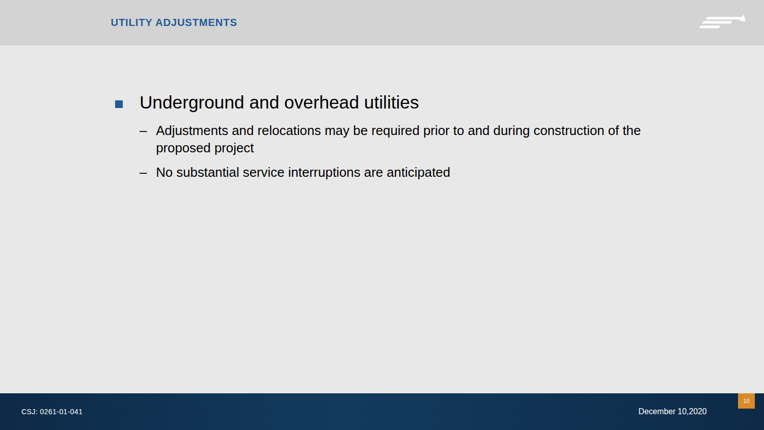Utility Adjustments
Underground and overhead utilities
Adjustments and relocations may be required prior to and during construction of the proposed project
No substantial service interruptions are anticipated
CSJ: 0261-01-041 December 10,2020 10